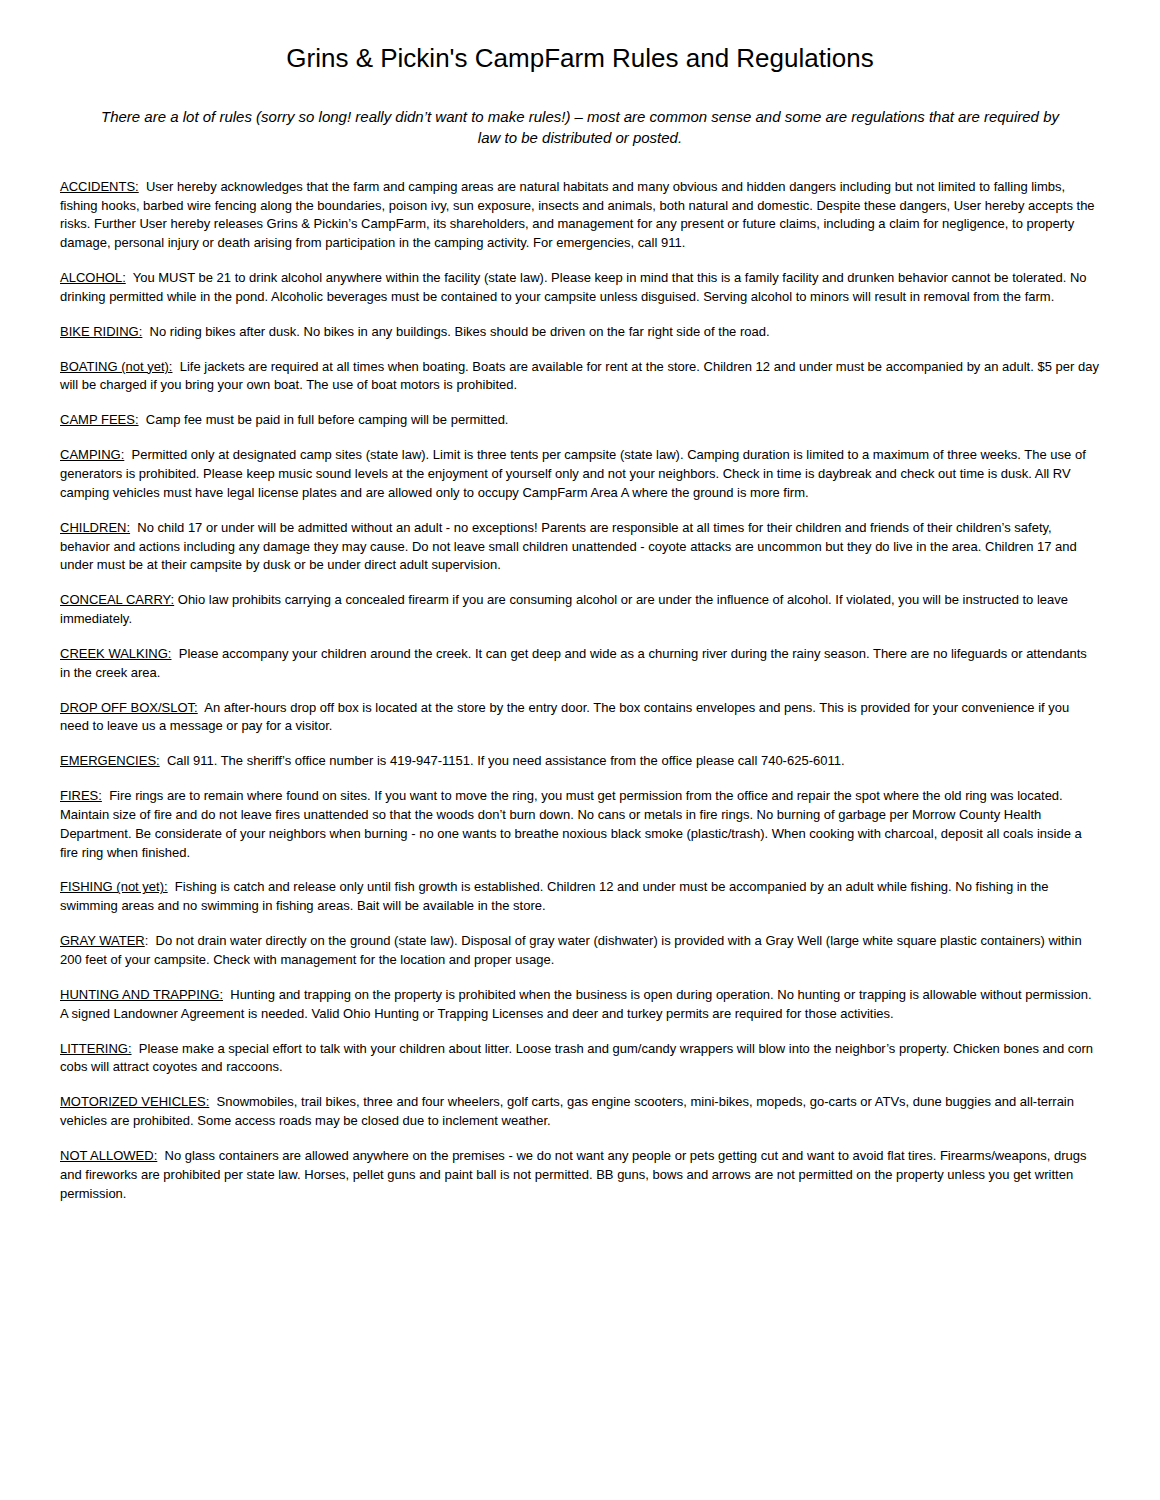Grins & Pickin's CampFarm Rules and Regulations
There are a lot of rules (sorry so long! really didn’t want to make rules!) – most are common sense and some are regulations that are required by law to be distributed or posted.
ACCIDENTS: User hereby acknowledges that the farm and camping areas are natural habitats and many obvious and hidden dangers including but not limited to falling limbs, fishing hooks, barbed wire fencing along the boundaries, poison ivy, sun exposure, insects and animals, both natural and domestic. Despite these dangers, User hereby accepts the risks. Further User hereby releases Grins & Pickin’s CampFarm, its shareholders, and management for any present or future claims, including a claim for negligence, to property damage, personal injury or death arising from participation in the camping activity. For emergencies, call 911.
ALCOHOL: You MUST be 21 to drink alcohol anywhere within the facility (state law). Please keep in mind that this is a family facility and drunken behavior cannot be tolerated. No drinking permitted while in the pond. Alcoholic beverages must be contained to your campsite unless disguised. Serving alcohol to minors will result in removal from the farm.
BIKE RIDING: No riding bikes after dusk. No bikes in any buildings. Bikes should be driven on the far right side of the road.
BOATING (not yet): Life jackets are required at all times when boating. Boats are available for rent at the store. Children 12 and under must be accompanied by an adult. $5 per day will be charged if you bring your own boat. The use of boat motors is prohibited.
CAMP FEES: Camp fee must be paid in full before camping will be permitted.
CAMPING: Permitted only at designated camp sites (state law). Limit is three tents per campsite (state law). Camping duration is limited to a maximum of three weeks. The use of generators is prohibited. Please keep music sound levels at the enjoyment of yourself only and not your neighbors. Check in time is daybreak and check out time is dusk. All RV camping vehicles must have legal license plates and are allowed only to occupy CampFarm Area A where the ground is more firm.
CHILDREN: No child 17 or under will be admitted without an adult - no exceptions! Parents are responsible at all times for their children and friends of their children’s safety, behavior and actions including any damage they may cause. Do not leave small children unattended - coyote attacks are uncommon but they do live in the area. Children 17 and under must be at their campsite by dusk or be under direct adult supervision.
CONCEAL CARRY: Ohio law prohibits carrying a concealed firearm if you are consuming alcohol or are under the influence of alcohol. If violated, you will be instructed to leave immediately.
CREEK WALKING: Please accompany your children around the creek. It can get deep and wide as a churning river during the rainy season. There are no lifeguards or attendants in the creek area.
DROP OFF BOX/SLOT: An after-hours drop off box is located at the store by the entry door. The box contains envelopes and pens. This is provided for your convenience if you need to leave us a message or pay for a visitor.
EMERGENCIES: Call 911. The sheriff’s office number is 419-947-1151. If you need assistance from the office please call 740-625-6011.
FIRES: Fire rings are to remain where found on sites. If you want to move the ring, you must get permission from the office and repair the spot where the old ring was located. Maintain size of fire and do not leave fires unattended so that the woods don’t burn down. No cans or metals in fire rings. No burning of garbage per Morrow County Health Department. Be considerate of your neighbors when burning - no one wants to breathe noxious black smoke (plastic/trash). When cooking with charcoal, deposit all coals inside a fire ring when finished.
FISHING (not yet): Fishing is catch and release only until fish growth is established. Children 12 and under must be accompanied by an adult while fishing. No fishing in the swimming areas and no swimming in fishing areas. Bait will be available in the store.
GRAY WATER: Do not drain water directly on the ground (state law). Disposal of gray water (dishwater) is provided with a Gray Well (large white square plastic containers) within 200 feet of your campsite. Check with management for the location and proper usage.
HUNTING AND TRAPPING: Hunting and trapping on the property is prohibited when the business is open during operation. No hunting or trapping is allowable without permission. A signed Landowner Agreement is needed. Valid Ohio Hunting or Trapping Licenses and deer and turkey permits are required for those activities.
LITTERING: Please make a special effort to talk with your children about litter. Loose trash and gum/candy wrappers will blow into the neighbor’s property. Chicken bones and corn cobs will attract coyotes and raccoons.
MOTORIZED VEHICLES: Snowmobiles, trail bikes, three and four wheelers, golf carts, gas engine scooters, mini-bikes, mopeds, go-carts or ATVs, dune buggies and all-terrain vehicles are prohibited. Some access roads may be closed due to inclement weather.
NOT ALLOWED: No glass containers are allowed anywhere on the premises - we do not want any people or pets getting cut and want to avoid flat tires. Firearms/weapons, drugs and fireworks are prohibited per state law. Horses, pellet guns and paint ball is not permitted. BB guns, bows and arrows are not permitted on the property unless you get written permission.